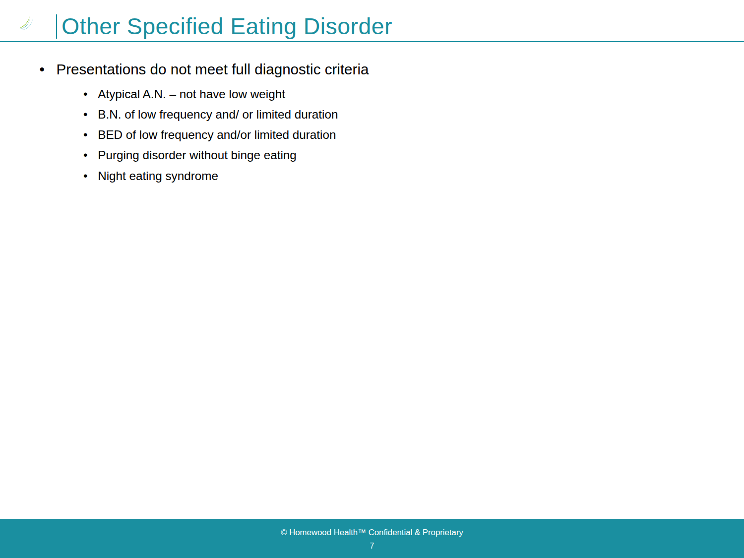Other Specified Eating Disorder
Presentations do not meet full diagnostic criteria
Atypical A.N. – not have low weight
B.N. of low frequency and/ or limited duration
BED of low frequency and/or limited duration
Purging disorder without binge eating
Night eating syndrome
© Homewood Health™ Confidential & Proprietary
7